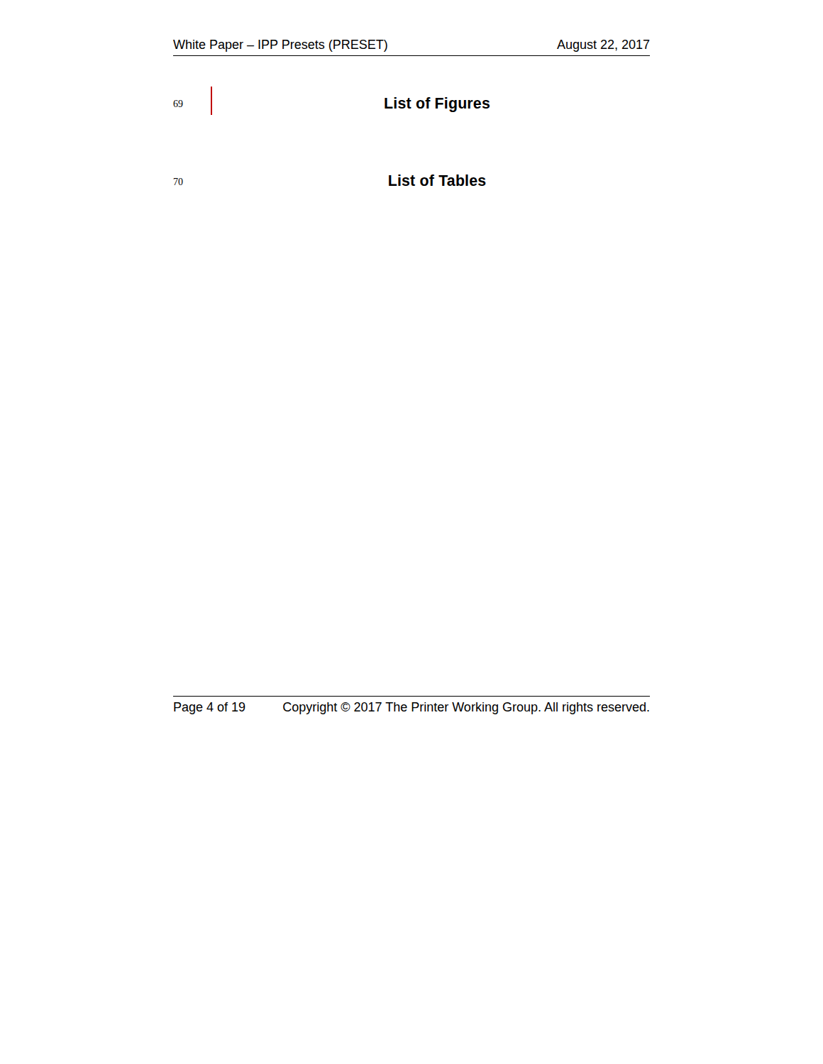White Paper – IPP Presets (PRESET)
August 22, 2017
69
List of Figures
70
List of Tables
Page 4 of 19
Copyright © 2017 The Printer Working Group. All rights reserved.